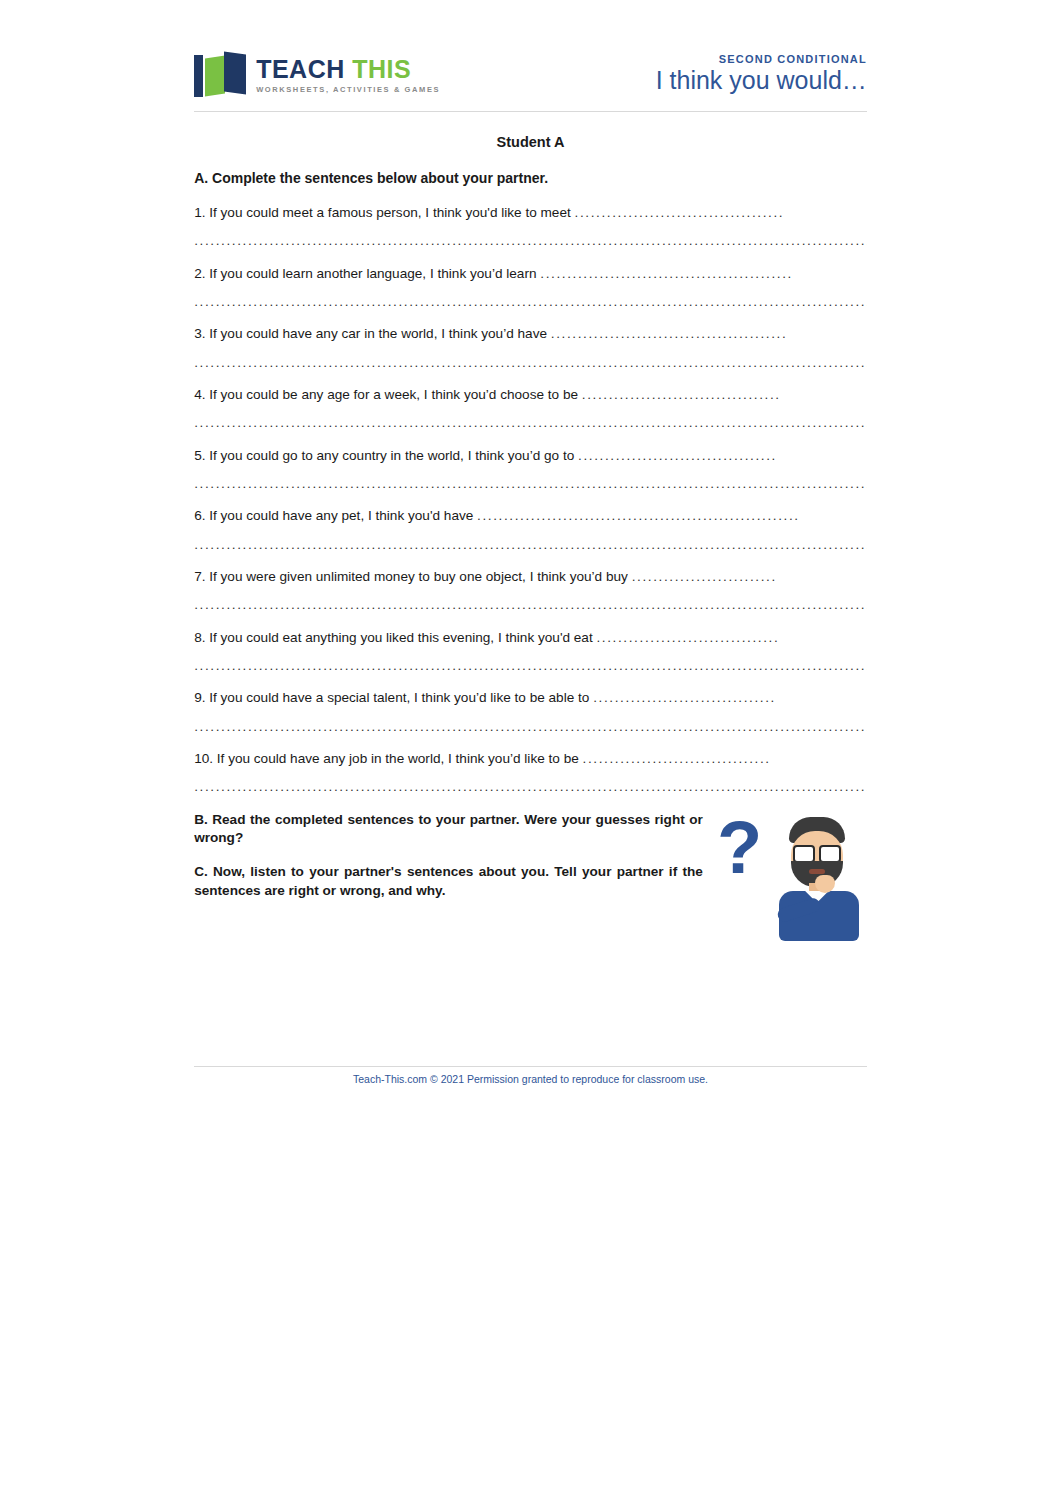TEACH THIS
WORKSHEETS, ACTIVITIES & GAMES
Second Conditional
I think you would…
Student A
A. Complete the sentences below about your partner.
1. If you could meet a famous person, I think you'd like to meet ....................................... ..............................................................................................................................
2. If you could learn another language, I think you’d learn ............................................... ..............................................................................................................................
3. If you could have any car in the world, I think you’d have ............................................ ..............................................................................................................................
4. If you could be any age for a week, I think you’d choose to be ..................................... ..............................................................................................................................
5. If you could go to any country in the world, I think you’d go to ..................................... ..............................................................................................................................
6. If you could have any pet, I think you'd have ............................................................ ..............................................................................................................................
7. If you were given unlimited money to buy one object, I think you’d buy ........................... ..............................................................................................................................
8. If you could eat anything you liked this evening, I think you'd eat .................................. ..............................................................................................................................
9. If you could have a special talent, I think you’d like to be able to .................................. ..............................................................................................................................
10. If you could have any job in the world, I think you’d like to be ................................... ..............................................................................................................................
B. Read the completed sentences to your partner. Were your guesses right or wrong?
C. Now, listen to your partner's sentences about you. Tell your partner if the sentences are right or wrong, and why.
?
Teach-This.com © 2021 Permission granted to reproduce for classroom use.